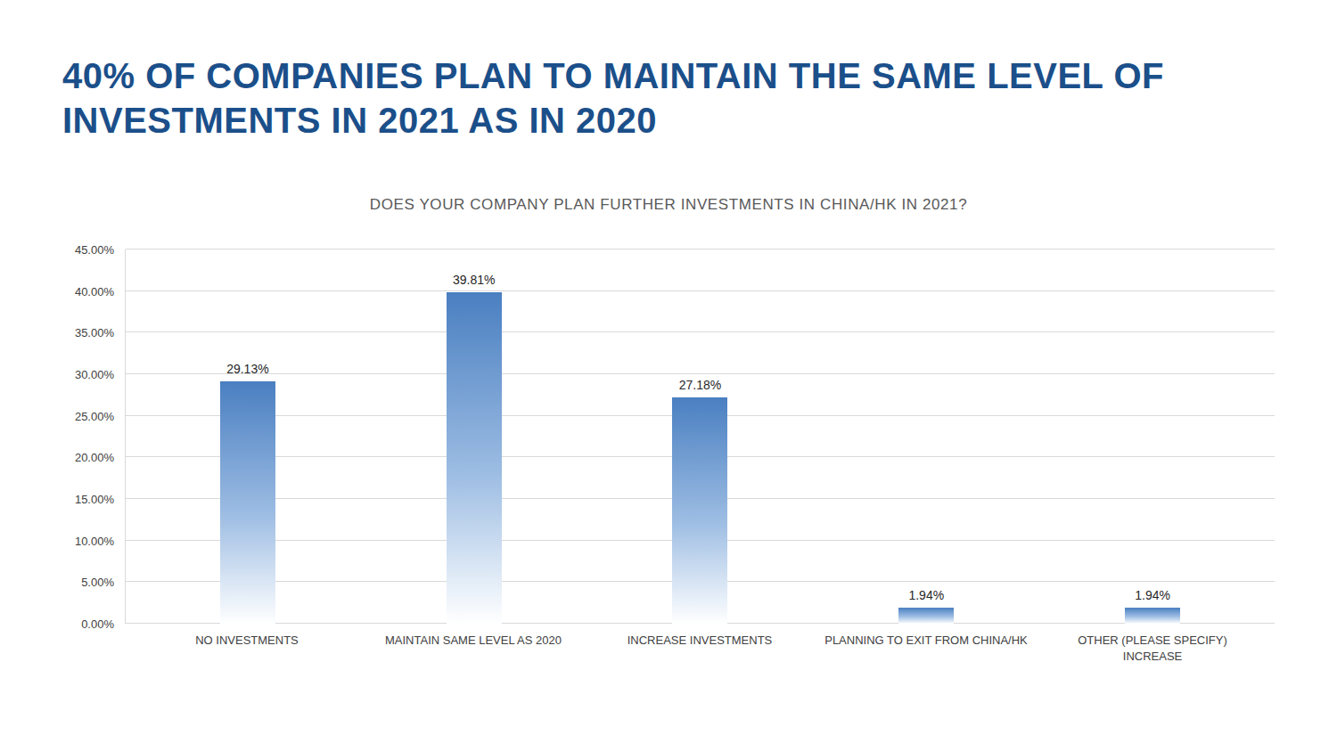40% of companies plan to maintain the same level of investments in 2021 as in 2020
Does your company plan further investments in China/HK in 2021?
45.00% 40.00% 35.00% 30.00% 25.00% 20.00% 15.00% 10.00% 5.00% 0.00%
29.13%
39.81%
27.18%
1.94%
1.94%
No investments
Maintain same level as 2020
Increase investments
Planning to exit from China/HK
Other (please specify) increase